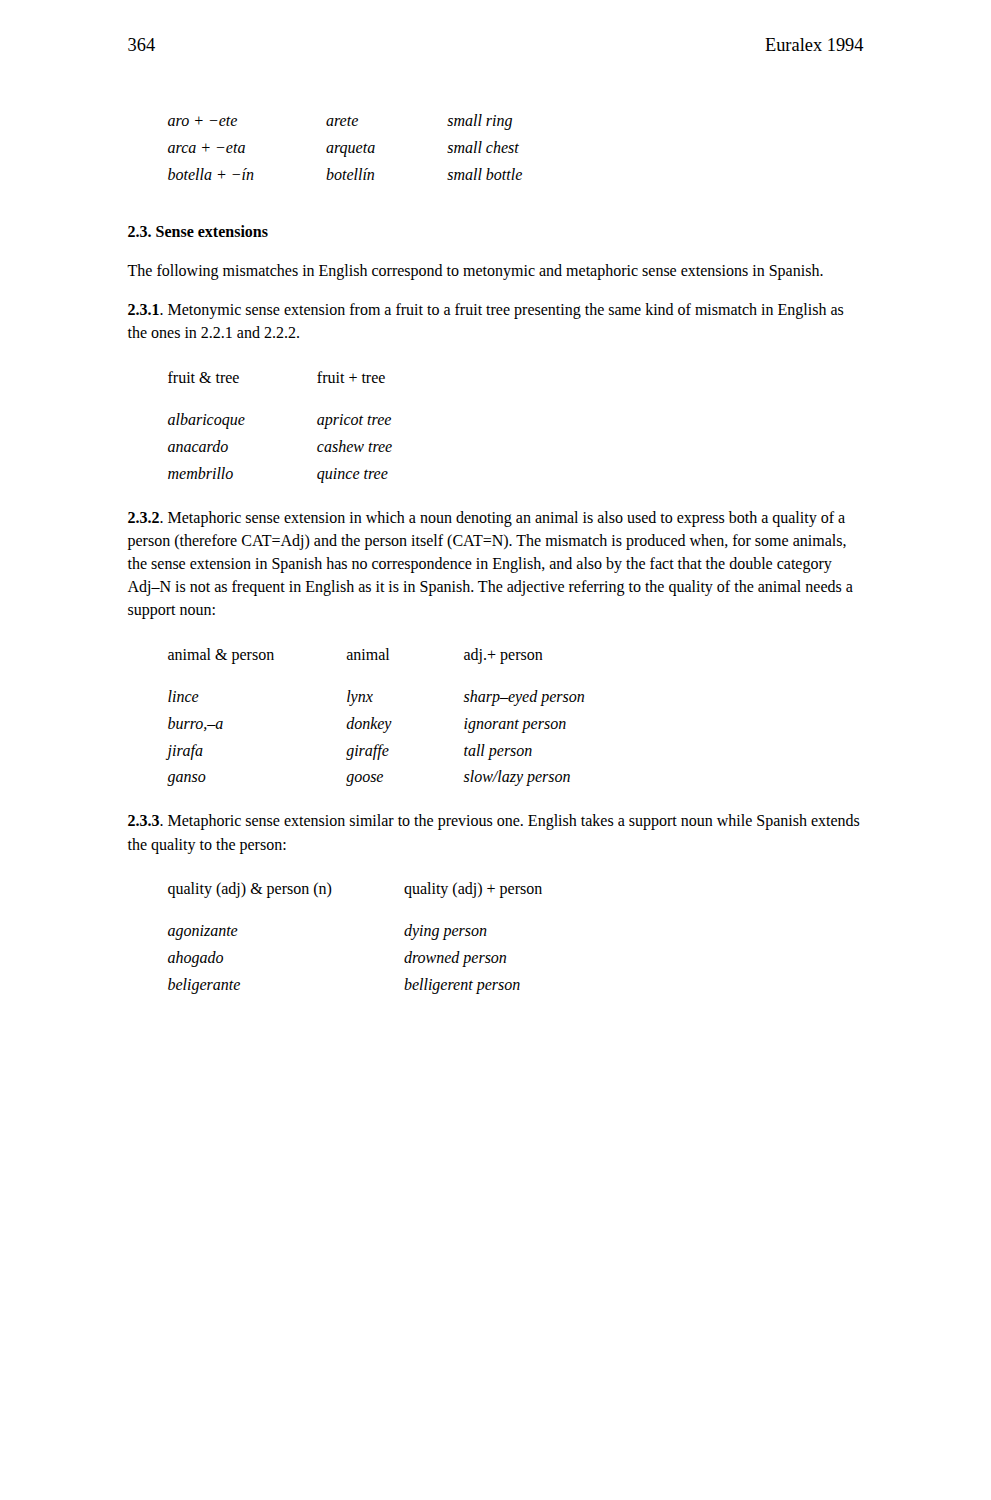364 Euralex 1994
| aro + −ete | arete | small ring |
| arca + −eta | arqueta | small chest |
| botella + −ín | botellín | small bottle |
2.3. Sense extensions
The following mismatches in English correspond to metonymic and metaphoric sense extensions in Spanish.
2.3.1. Metonymic sense extension from a fruit to a fruit tree presenting the same kind of mismatch in English as the ones in 2.2.1 and 2.2.2.
| fruit & tree | fruit + tree |
| albaricoque | apricot tree |
| anacardo | cashew tree |
| membrillo | quince tree |
2.3.2. Metaphoric sense extension in which a noun denoting an animal is also used to express both a quality of a person (therefore CAT=Adj) and the person itself (CAT=N). The mismatch is produced when, for some animals, the sense extension in Spanish has no correspondence in English, and also by the fact that the double category Adj–N is not as frequent in English as it is in Spanish. The adjective referring to the quality of the animal needs a support noun:
| animal & person | animal | adj.+ person |
| lince | lynx | sharp–eyed person |
| burro,–a | donkey | ignorant person |
| jirafa | giraffe | tall person |
| ganso | goose | slow/lazy person |
2.3.3. Metaphoric sense extension similar to the previous one. English takes a support noun while Spanish extends the quality to the person:
| quality (adj) & person (n) | quality (adj) + person |
| agonizante | dying person |
| ahogado | drowned person |
| beligerante | belligerent person |